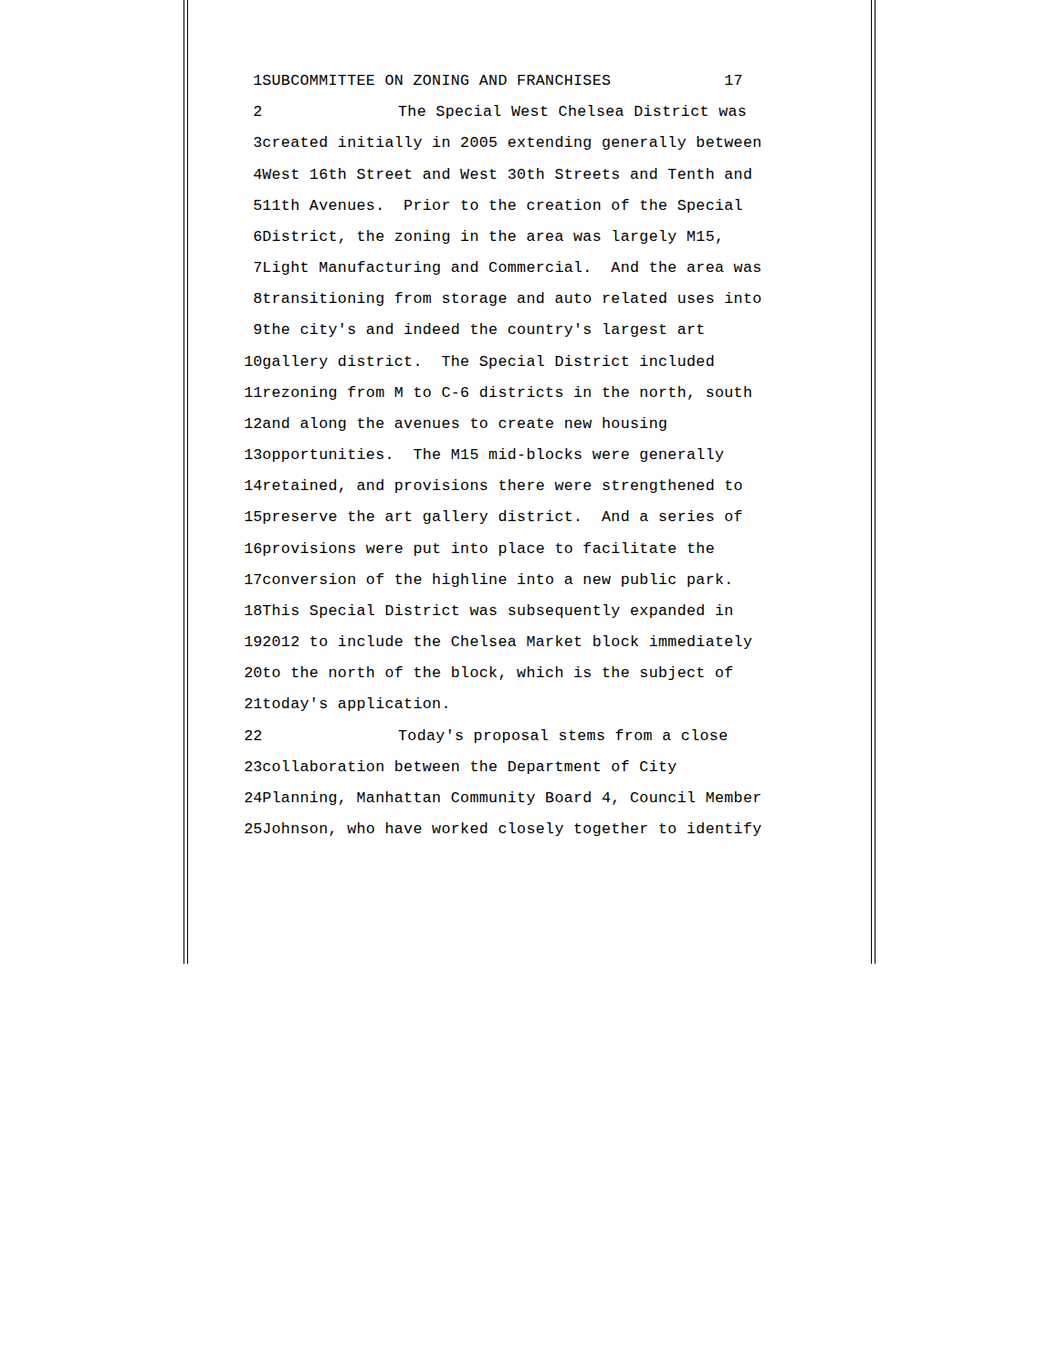| 1 | SUBCOMMITTEE ON ZONING AND FRANCHISES 17 |
| 2 | The Special West Chelsea District was |
| 3 | created initially in 2005 extending generally between |
| 4 | West 16th Street and West 30th Streets and Tenth and |
| 5 | 11th Avenues. Prior to the creation of the Special |
| 6 | District, the zoning in the area was largely M15, |
| 7 | Light Manufacturing and Commercial. And the area was |
| 8 | transitioning from storage and auto related uses into |
| 9 | the city's and indeed the country's largest art |
| 10 | gallery district. The Special District included |
| 11 | rezoning from M to C-6 districts in the north, south |
| 12 | and along the avenues to create new housing |
| 13 | opportunities. The M15 mid-blocks were generally |
| 14 | retained, and provisions there were strengthened to |
| 15 | preserve the art gallery district. And a series of |
| 16 | provisions were put into place to facilitate the |
| 17 | conversion of the highline into a new public park. |
| 18 | This Special District was subsequently expanded in |
| 19 | 2012 to include the Chelsea Market block immediately |
| 20 | to the north of the block, which is the subject of |
| 21 | today's application. |
| 22 | Today's proposal stems from a close |
| 23 | collaboration between the Department of City |
| 24 | Planning, Manhattan Community Board 4, Council Member |
| 25 | Johnson, who have worked closely together to identify |